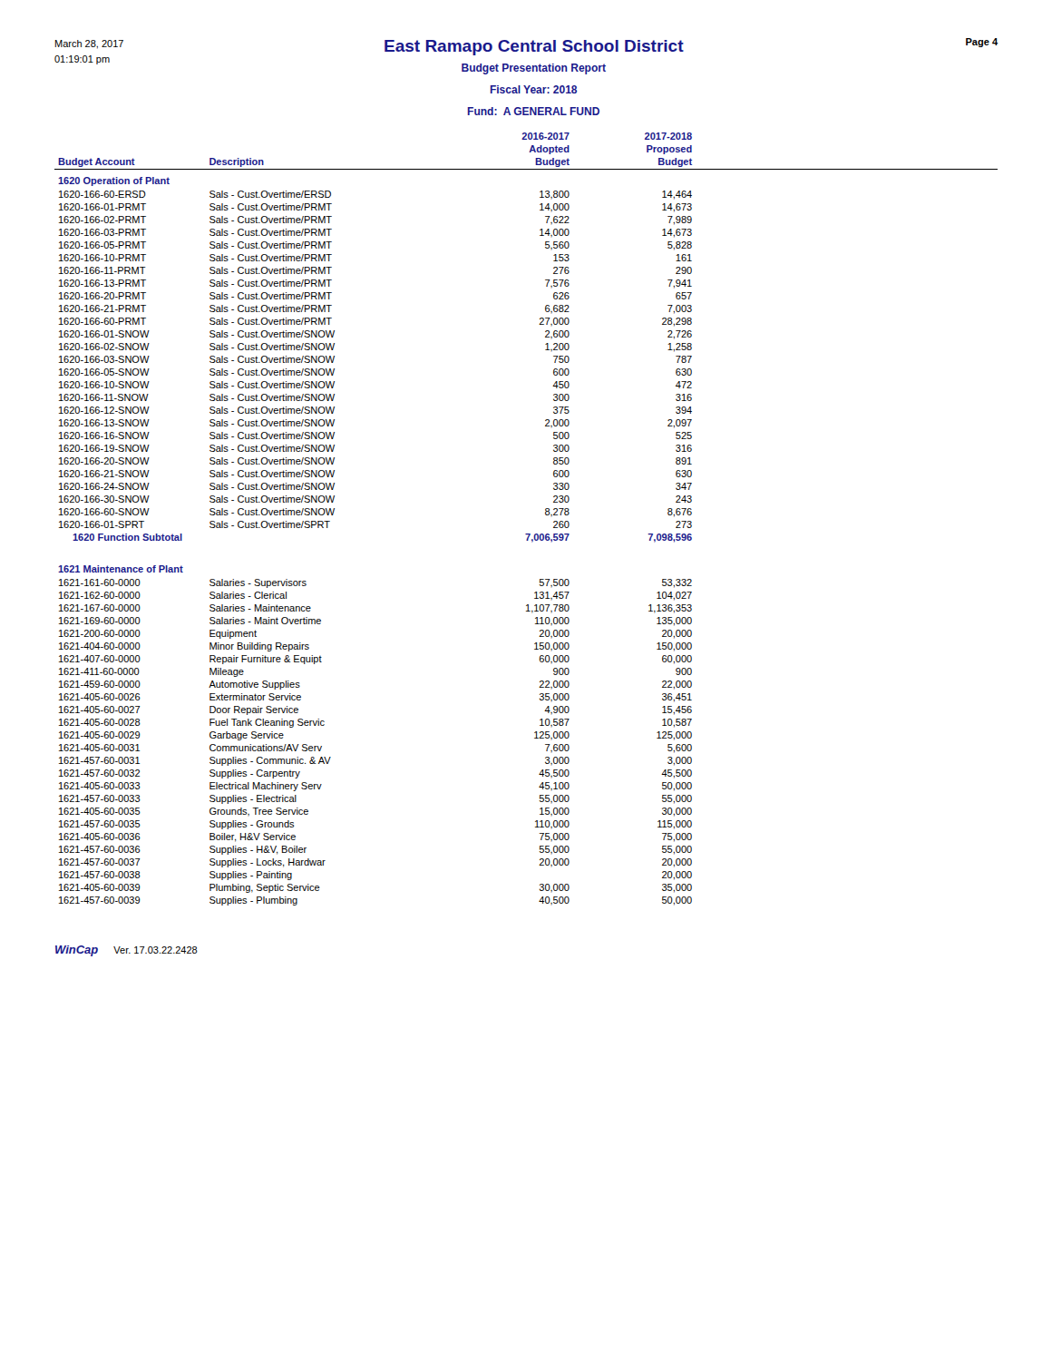March 28, 2017
01:19:01 pm
East Ramapo Central School District
Budget Presentation Report
Fiscal Year: 2018
Fund: A GENERAL FUND
Page 4
| | | 2016-2017 | 2017-2018 | |
| --- | --- | --- | --- | --- |
| | | Adopted | Proposed | |
| Budget Account | Description | Budget | Budget | |
| 1620 Operation of Plant |
| 1620-166-60-ERSD | Sals - Cust.Overtime/ERSD | 13,800 | 14,464 | |
| 1620-166-01-PRMT | Sals - Cust.Overtime/PRMT | 14,000 | 14,673 | |
| 1620-166-02-PRMT | Sals - Cust.Overtime/PRMT | 7,622 | 7,989 | |
| 1620-166-03-PRMT | Sals - Cust.Overtime/PRMT | 14,000 | 14,673 | |
| 1620-166-05-PRMT | Sals - Cust.Overtime/PRMT | 5,560 | 5,828 | |
| 1620-166-10-PRMT | Sals - Cust.Overtime/PRMT | 153 | 161 | |
| 1620-166-11-PRMT | Sals - Cust.Overtime/PRMT | 276 | 290 | |
| 1620-166-13-PRMT | Sals - Cust.Overtime/PRMT | 7,576 | 7,941 | |
| 1620-166-20-PRMT | Sals - Cust.Overtime/PRMT | 626 | 657 | |
| 1620-166-21-PRMT | Sals - Cust.Overtime/PRMT | 6,682 | 7,003 | |
| 1620-166-60-PRMT | Sals - Cust.Overtime/PRMT | 27,000 | 28,298 | |
| 1620-166-01-SNOW | Sals - Cust.Overtime/SNOW | 2,600 | 2,726 | |
| 1620-166-02-SNOW | Sals - Cust.Overtime/SNOW | 1,200 | 1,258 | |
| 1620-166-03-SNOW | Sals - Cust.Overtime/SNOW | 750 | 787 | |
| 1620-166-05-SNOW | Sals - Cust.Overtime/SNOW | 600 | 630 | |
| 1620-166-10-SNOW | Sals - Cust.Overtime/SNOW | 450 | 472 | |
| 1620-166-11-SNOW | Sals - Cust.Overtime/SNOW | 300 | 316 | |
| 1620-166-12-SNOW | Sals - Cust.Overtime/SNOW | 375 | 394 | |
| 1620-166-13-SNOW | Sals - Cust.Overtime/SNOW | 2,000 | 2,097 | |
| 1620-166-16-SNOW | Sals - Cust.Overtime/SNOW | 500 | 525 | |
| 1620-166-19-SNOW | Sals - Cust.Overtime/SNOW | 300 | 316 | |
| 1620-166-20-SNOW | Sals - Cust.Overtime/SNOW | 850 | 891 | |
| 1620-166-21-SNOW | Sals - Cust.Overtime/SNOW | 600 | 630 | |
| 1620-166-24-SNOW | Sals - Cust.Overtime/SNOW | 330 | 347 | |
| 1620-166-30-SNOW | Sals - Cust.Overtime/SNOW | 230 | 243 | |
| 1620-166-60-SNOW | Sals - Cust.Overtime/SNOW | 8,278 | 8,676 | |
| 1620-166-01-SPRT | Sals - Cust.Overtime/SPRT | 260 | 273 | |
| 1620 Function Subtotal | | 7,006,597 | 7,098,596 | |
| 1621 Maintenance of Plant |
| 1621-161-60-0000 | Salaries - Supervisors | 57,500 | 53,332 | |
| 1621-162-60-0000 | Salaries - Clerical | 131,457 | 104,027 | |
| 1621-167-60-0000 | Salaries - Maintenance | 1,107,780 | 1,136,353 | |
| 1621-169-60-0000 | Salaries - Maint Overtime | 110,000 | 135,000 | |
| 1621-200-60-0000 | Equipment | 20,000 | 20,000 | |
| 1621-404-60-0000 | Minor Building Repairs | 150,000 | 150,000 | |
| 1621-407-60-0000 | Repair Furniture & Equipt | 60,000 | 60,000 | |
| 1621-411-60-0000 | Mileage | 900 | 900 | |
| 1621-459-60-0000 | Automotive Supplies | 22,000 | 22,000 | |
| 1621-405-60-0026 | Exterminator Service | 35,000 | 36,451 | |
| 1621-405-60-0027 | Door Repair Service | 4,900 | 15,456 | |
| 1621-405-60-0028 | Fuel Tank Cleaning Servic | 10,587 | 10,587 | |
| 1621-405-60-0029 | Garbage Service | 125,000 | 125,000 | |
| 1621-405-60-0031 | Communications/AV Serv | 7,600 | 5,600 | |
| 1621-457-60-0031 | Supplies - Communic. & AV | 3,000 | 3,000 | |
| 1621-457-60-0032 | Supplies - Carpentry | 45,500 | 45,500 | |
| 1621-405-60-0033 | Electrical Machinery Serv | 45,100 | 50,000 | |
| 1621-457-60-0033 | Supplies - Electrical | 55,000 | 55,000 | |
| 1621-405-60-0035 | Grounds, Tree Service | 15,000 | 30,000 | |
| 1621-457-60-0035 | Supplies - Grounds | 110,000 | 115,000 | |
| 1621-405-60-0036 | Boiler, H&V Service | 75,000 | 75,000 | |
| 1621-457-60-0036 | Supplies - H&V, Boiler | 55,000 | 55,000 | |
| 1621-457-60-0037 | Supplies - Locks, Hardwar | 20,000 | 20,000 | |
| 1621-457-60-0038 | Supplies - Painting | | 20,000 | |
| 1621-405-60-0039 | Plumbing, Septic Service | 30,000 | 35,000 | |
| 1621-457-60-0039 | Supplies - Plumbing | 40,500 | 50,000 | |
WinCap Ver. 17.03.22.2428